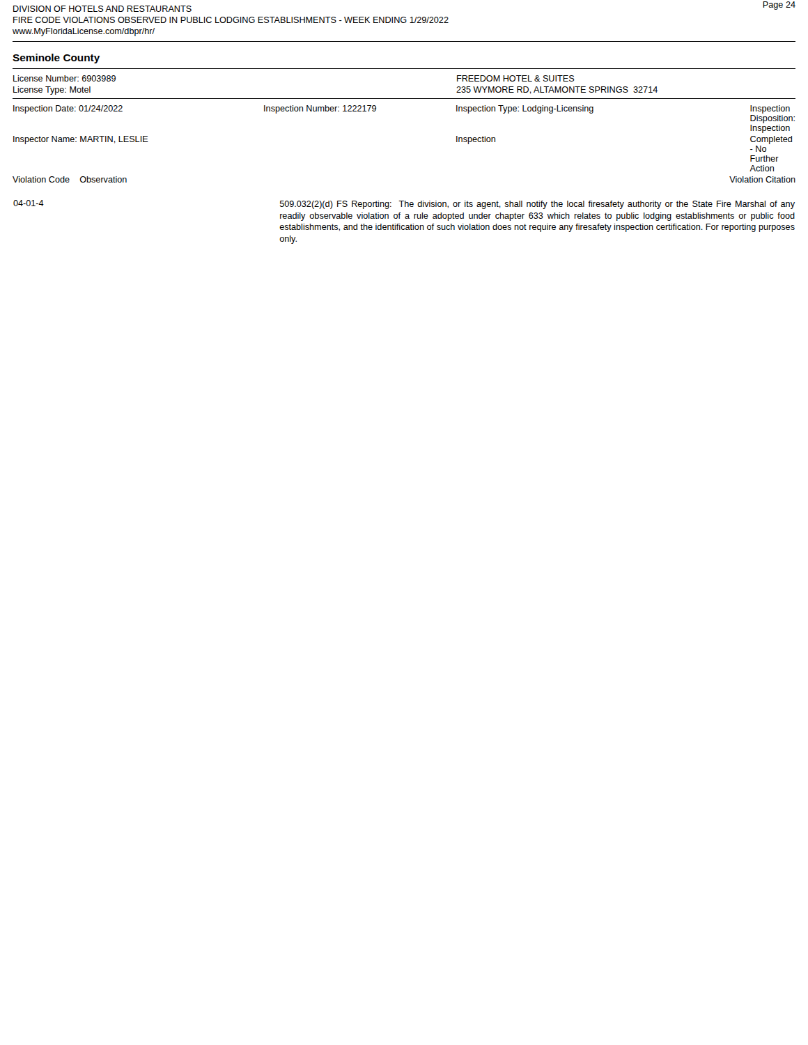Page 24
DIVISION OF HOTELS AND RESTAURANTS
FIRE CODE VIOLATIONS OBSERVED IN PUBLIC LODGING ESTABLISHMENTS - WEEK ENDING 1/29/2022
www.MyFloridaLicense.com/dbpr/hr/
Seminole County
| License Number: 6903989 | FREEDOM HOTEL & SUITES |
| License Type: Motel | 235 WYMORE RD, ALTAMONTE SPRINGS 32714 |
| Inspection Date: 01/24/2022 | Inspection Number: 1222179 | Inspection Type: Lodging-Licensing | Inspection Disposition: Inspection |
| Inspector Name: MARTIN, LESLIE | | Inspection | Completed - No Further Action |
| Violation Code Observation | | Violation Citation |
| 04-01-4 | 509.032(2)(d) FS Reporting: The division, or its agent, shall notify the local firesafety authority or the State Fire Marshal of any readily observable violation of a rule adopted under chapter 633 which relates to public lodging establishments or public food establishments, and the identification of such violation does not require any firesafety inspection certification. For reporting purposes only. |